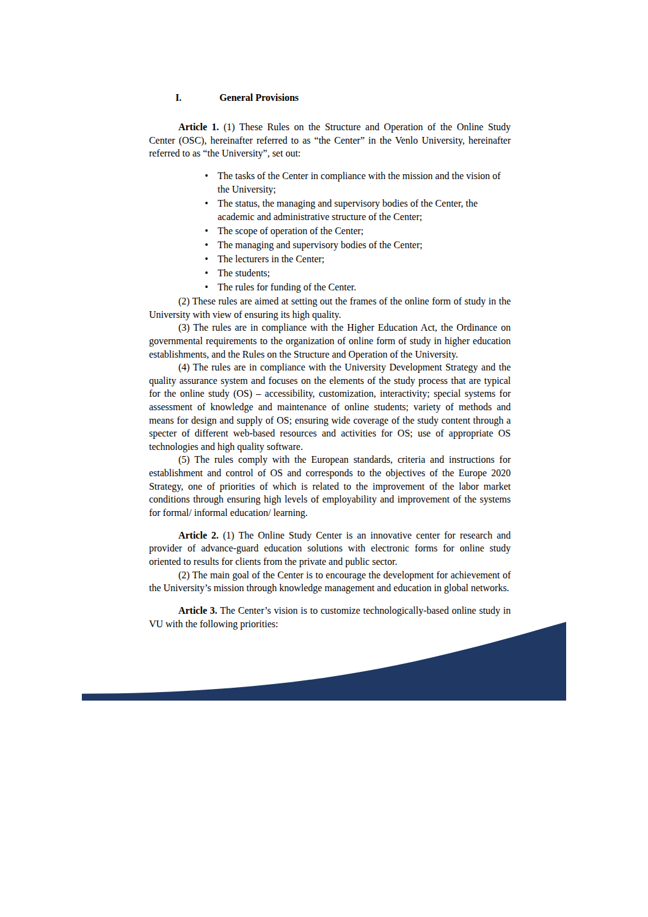I. General Provisions
Article 1. (1) These Rules on the Structure and Operation of the Online Study Center (OSC), hereinafter referred to as “the Center” in the Venlo University, hereinafter referred to as “the University”, set out:
The tasks of the Center in compliance with the mission and the vision of the University;
The status, the managing and supervisory bodies of the Center, the academic and administrative structure of the Center;
The scope of operation of the Center;
The managing and supervisory bodies of the Center;
The lecturers in the Center;
The students;
The rules for funding of the Center.
(2) These rules are aimed at setting out the frames of the online form of study in the University with view of ensuring its high quality.
(3) The rules are in compliance with the Higher Education Act, the Ordinance on governmental requirements to the organization of online form of study in higher education establishments, and the Rules on the Structure and Operation of the University.
(4) The rules are in compliance with the University Development Strategy and the quality assurance system and focuses on the elements of the study process that are typical for the online study (OS) – accessibility, customization, interactivity; special systems for assessment of knowledge and maintenance of online students; variety of methods and means for design and supply of OS; ensuring wide coverage of the study content through a specter of different web-based resources and activities for OS; use of appropriate OS technologies and high quality software.
(5) The rules comply with the European standards, criteria and instructions for establishment and control of OS and corresponds to the objectives of the Europe 2020 Strategy, one of priorities of which is related to the improvement of the labor market conditions through ensuring high levels of employability and improvement of the systems for formal/ informal education/ learning.
Article 2. (1) The Online Study Center is an innovative center for research and provider of advance-guard education solutions with electronic forms for online study oriented to results for clients from the private and public sector.
(2) The main goal of the Center is to encourage the development for achievement of the University’s mission through knowledge management and education in global networks.
Article 3. The Center’s vision is to customize technologically-based online study in VU with the following priorities: